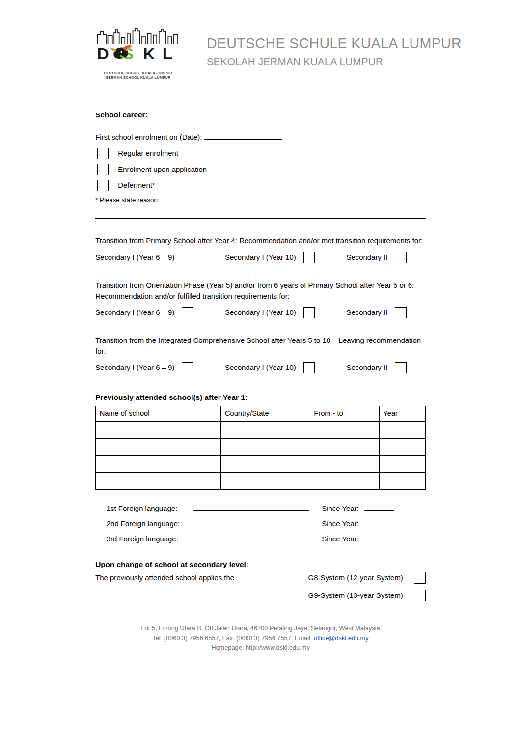D S K L
DEUTSCHE SCHULE KUALA LUMPUR
GERMAN SCHOOL KUALA LUMPUR
DEUTSCHE SCHULE KUALA LUMPUR
SEKOLAH JERMAN KUALA LUMPUR
School career:
First school enrolment on (Date):
Regular enrolment
Enrolment upon application
Deferment*
* Please state reason:
Transition from Primary School after Year 4: Recommendation and/or met transition requirements for:
Secondary I (Year 6 – 9)
Secondary I (Year 10)
Secondary II
Transition from Orientation Phase (Year 5) and/or from 6 years of Primary School after Year 5 or 6: Recommendation and/or fulfilled transition requirements for:
Secondary I (Year 6 – 9)
Secondary I (Year 10)
Secondary II
Transition from the Integrated Comprehensive School after Years 5 to 10 – Leaving recommenda­tion for:
Secondary I (Year 6 – 9)
Secondary I (Year 10)
Secondary II
Previously attended school(s) after Year 1:
| Name of school | Country/State | From - to | Year |
| --- | --- | --- | --- |
1st Foreign language: Since Year:
2nd Foreign language: Since Year:
3rd Foreign language: Since Year:
Upon change of school at secondary level:
The previously attended school applies the
G8-System (12-year System)
G9-System (13-year System)
Lot 5, Lorong Utara B, Off Jalan Utara, 46200 Petaling Jaya, Selangor, West Malaysia
Tel: (0060 3) 7956 6557, Fax: (0060 3) 7956 7557, Email: office@dskl.edu.my
Homepage: http://www.dskl.edu.my